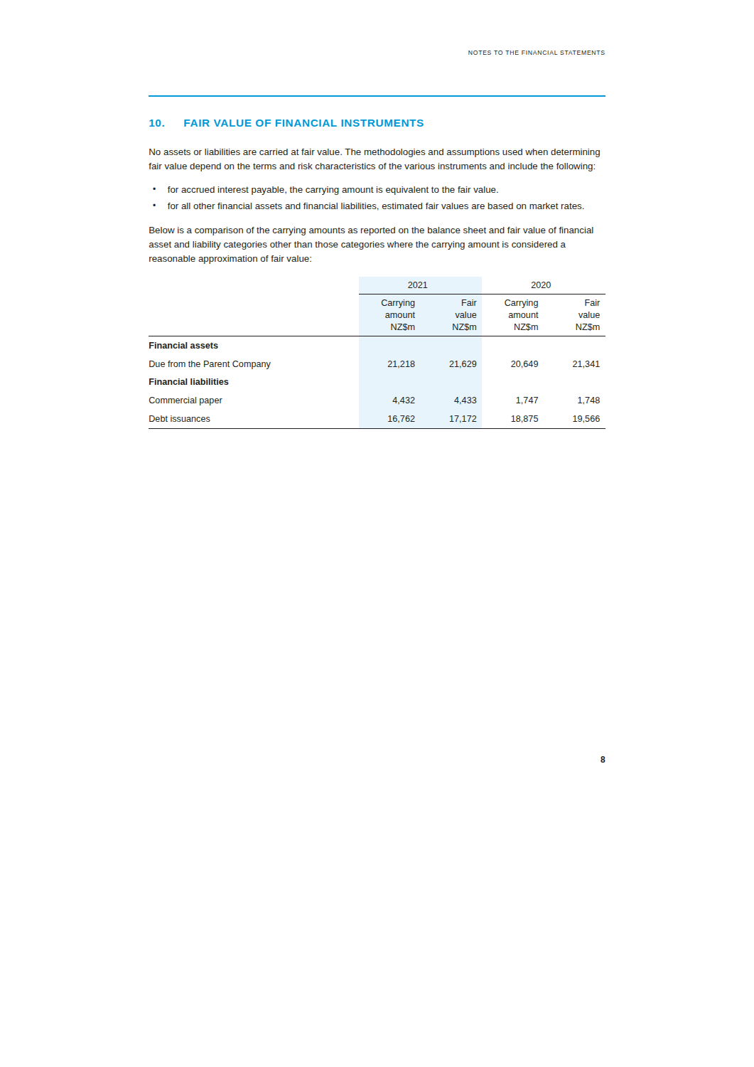Notes to the financial statements
10. Fair value of financial instruments
No assets or liabilities are carried at fair value. The methodologies and assumptions used when determining fair value depend on the terms and risk characteristics of the various instruments and include the following:
for accrued interest payable, the carrying amount is equivalent to the fair value.
for all other financial assets and financial liabilities, estimated fair values are based on market rates.
Below is a comparison of the carrying amounts as reported on the balance sheet and fair value of financial asset and liability categories other than those categories where the carrying amount is considered a reasonable approximation of fair value:
| | 2021 | 2020 |
| --- | --- | --- |
| | Carrying amount NZ$m | Fair value NZ$m | Carrying amount NZ$m | Fair value NZ$m |
| Financial assets | | | | |
| Due from the Parent Company | 21,218 | 21,629 | 20,649 | 21,341 |
| Financial liabilities | | | | |
| Commercial paper | 4,432 | 4,433 | 1,747 | 1,748 |
| Debt issuances | 16,762 | 17,172 | 18,875 | 19,566 |
8